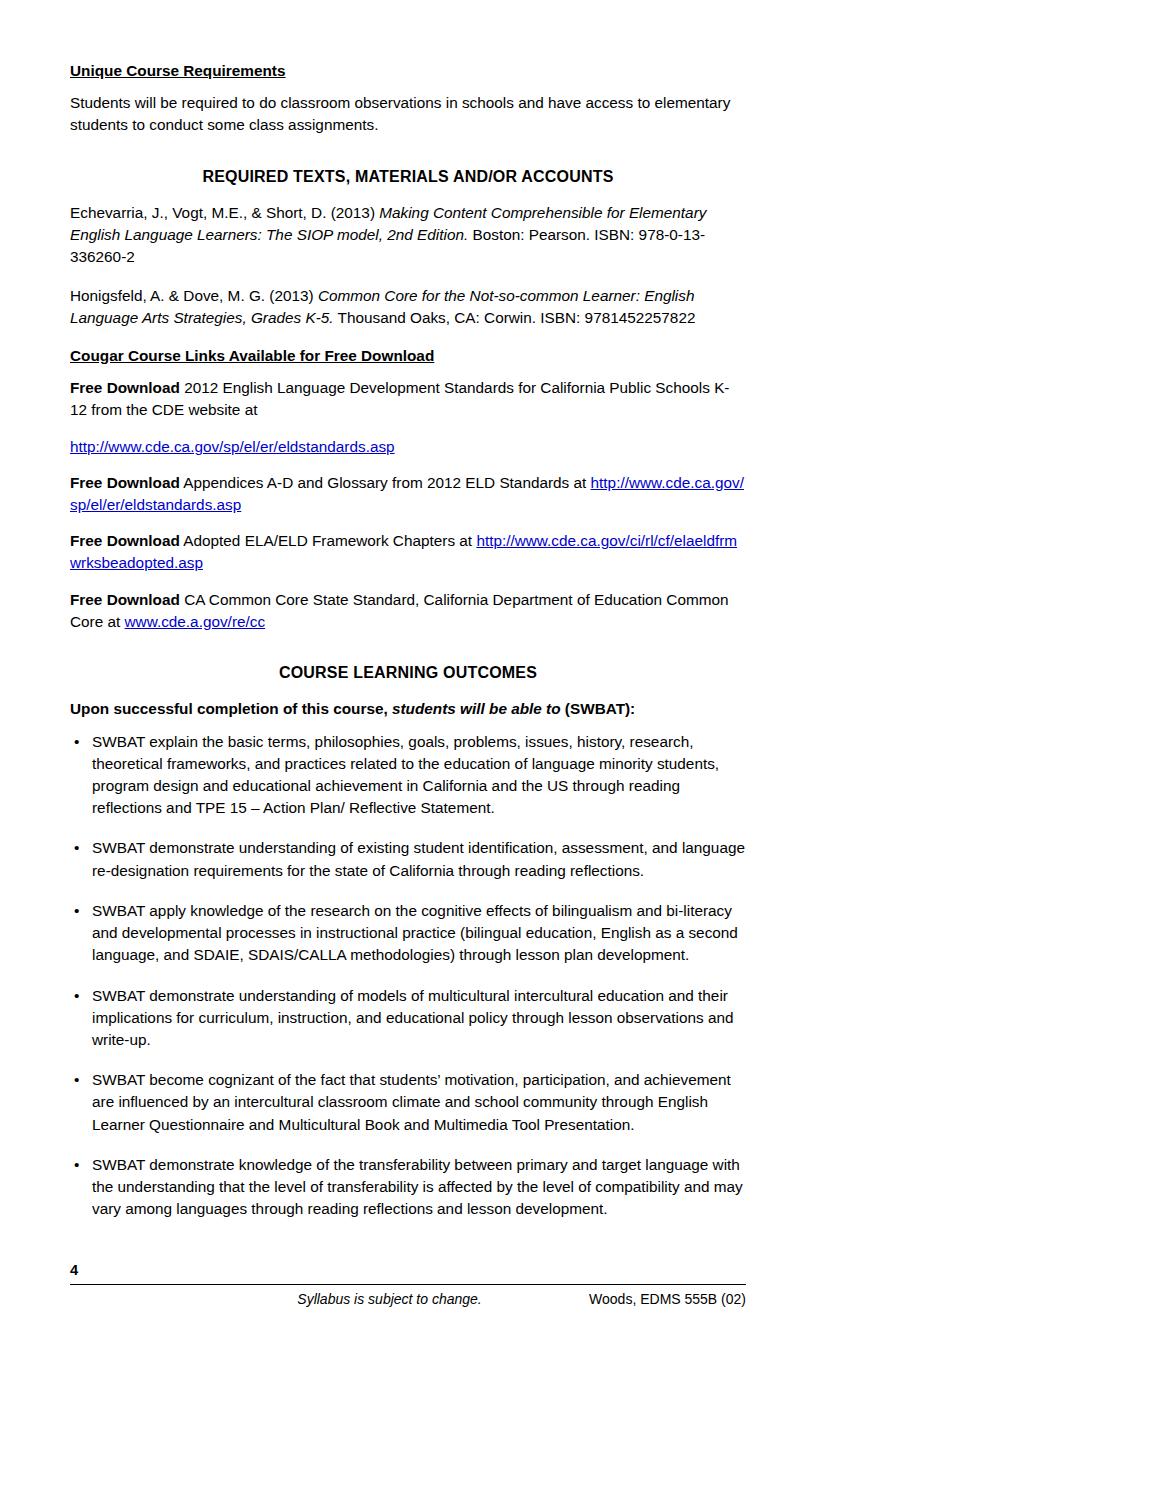Unique Course Requirements
Students will be required to do classroom observations in schools and have access to elementary students to conduct some class assignments.
REQUIRED TEXTS, MATERIALS AND/OR ACCOUNTS
Echevarria, J., Vogt, M.E., & Short, D. (2013) Making Content Comprehensible for Elementary English Language Learners: The SIOP model, 2nd Edition. Boston: Pearson. ISBN: 978-0-13-336260-2
Honigsfeld, A. & Dove, M. G. (2013) Common Core for the Not-so-common Learner: English Language Arts Strategies, Grades K-5. Thousand Oaks, CA: Corwin. ISBN: 9781452257822
Cougar Course Links Available for Free Download
Free Download 2012 English Language Development Standards for California Public Schools K-12 from the CDE website at
http://www.cde.ca.gov/sp/el/er/eldstandards.asp
Free Download Appendices A-D and Glossary from 2012 ELD Standards at http://www.cde.ca.gov/sp/el/er/eldstandards.asp
Free Download Adopted ELA/ELD Framework Chapters at http://www.cde.ca.gov/ci/rl/cf/elaeldfrmwrksbeadopted.asp
Free Download CA Common Core State Standard, California Department of Education Common Core at www.cde.a.gov/re/cc
COURSE LEARNING OUTCOMES
Upon successful completion of this course, students will be able to (SWBAT):
SWBAT explain the basic terms, philosophies, goals, problems, issues, history, research, theoretical frameworks, and practices related to the education of language minority students, program design and educational achievement in California and the US through reading reflections and TPE 15 – Action Plan/ Reflective Statement.
SWBAT demonstrate understanding of existing student identification, assessment, and language re-designation requirements for the state of California through reading reflections.
SWBAT apply knowledge of the research on the cognitive effects of bilingualism and bi-literacy and developmental processes in instructional practice (bilingual education, English as a second language, and SDAIE, SDAIS/CALLA methodologies) through lesson plan development.
SWBAT demonstrate understanding of models of multicultural intercultural education and their implications for curriculum, instruction, and educational policy through lesson observations and write-up.
SWBAT become cognizant of the fact that students’ motivation, participation, and achievement are influenced by an intercultural classroom climate and school community through English Learner Questionnaire and Multicultural Book and Multimedia Tool Presentation.
SWBAT demonstrate knowledge of the transferability between primary and target language with the understanding that the level of transferability is affected by the level of compatibility and may vary among languages through reading reflections and lesson development.
4
Syllabus is subject to change.
Woods, EDMS 555B (02)